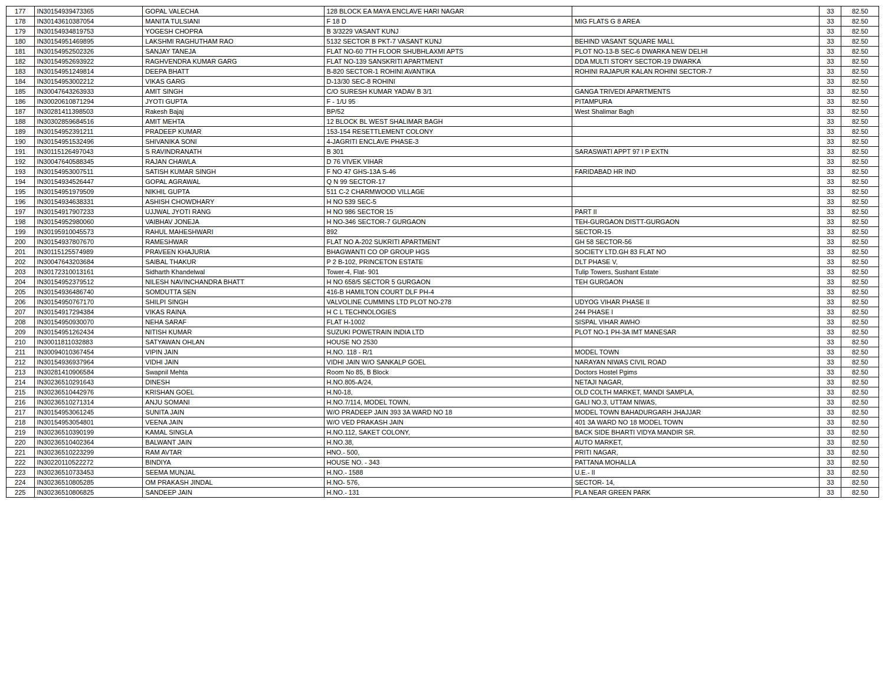| 177 | IN30154939473365 | GOPAL VALECHA | 128 BLOCK EA MAYA ENCLAVE HARI NAGAR | | 33 | 82.50 |
| 178 | IN30143610387054 | MANITA TULSIANI | F 18 D | MIG FLATS G 8 AREA | 33 | 82.50 |
| 179 | IN30154934819753 | YOGESH CHOPRA | B 3/3229 VASANT KUNJ | | 33 | 82.50 |
| 180 | IN30154951469895 | LAKSHMI RAGHUTHAM RAO | 5132 SECTOR B PKT-7 VASANT KUNJ | BEHIND VASANT SQUARE MALL | 33 | 82.50 |
| 181 | IN30154952502326 | SANJAY TANEJA | FLAT NO-60 7TH FLOOR SHUBHLAXMI APTS | PLOT NO-13-B SEC-6 DWARKA NEW DELHI | 33 | 82.50 |
| 182 | IN30154952693922 | RAGHVENDRA KUMAR GARG | FLAT NO-139 SANSKRITI APARTMENT | DDA MULTI STORY SECTOR-19 DWARKA | 33 | 82.50 |
| 183 | IN30154951249814 | DEEPA BHATT | B-820 SECTOR-1 ROHINI AVANTIKA | ROHINI RAJAPUR KALAN ROHINI SECTOR-7 | 33 | 82.50 |
| 184 | IN30154953002212 | VIKAS GARG | D-13/30 SEC-8 ROHINI | | 33 | 82.50 |
| 185 | IN30047643263933 | AMIT SINGH | C/O SURESH KUMAR YADAV B 3/1 | GANGA TRIVEDI APARTMENTS | 33 | 82.50 |
| 186 | IN30020610871294 | JYOTI GUPTA | F - 1/U 95 | PITAMPURA | 33 | 82.50 |
| 187 | IN30281411398503 | Rakesh Bajaj | BP/52 | West Shalimar Bagh | 33 | 82.50 |
| 188 | IN30302859684516 | AMIT MEHTA | 12 BLOCK BL WEST SHALIMAR BAGH | | 33 | 82.50 |
| 189 | IN30154952391211 | PRADEEP KUMAR | 153-154 RESETTLEMENT COLONY | | 33 | 82.50 |
| 190 | IN30154951532496 | SHIVANIKA SONI | 4-JAGRITI ENCLAVE PHASE-3 | | 33 | 82.50 |
| 191 | IN30115126497043 | S RAVINDRANATH | B 301 | SARASWATI APPT 97 I P EXTN | 33 | 82.50 |
| 192 | IN30047640588345 | RAJAN CHAWLA | D 76 VIVEK VIHAR | | 33 | 82.50 |
| 193 | IN30154953007511 | SATISH KUMAR SINGH | F NO 47 GHS-13A S-46 | FARIDABAD HR IND | 33 | 82.50 |
| 194 | IN30154934526447 | GOPAL AGRAWAL | Q N 99 SECTOR-17 | | 33 | 82.50 |
| 195 | IN30154951979509 | NIKHIL GUPTA | 511 C-2 CHARMWOOD VILLAGE | | 33 | 82.50 |
| 196 | IN30154934638331 | ASHISH CHOWDHARY | H NO 539 SEC-5 | | 33 | 82.50 |
| 197 | IN30154917907233 | UJJWAL JYOTI RANG | H NO 986 SECTOR 15 | PART II | 33 | 82.50 |
| 198 | IN30154952980060 | VAIBHAV JONEJA | H NO-346 SECTOR-7 GURGAON | TEH-GURGAON DISTT-GURGAON | 33 | 82.50 |
| 199 | IN30195910045573 | RAHUL MAHESHWARI | 892 | SECTOR-15 | 33 | 82.50 |
| 200 | IN30154937807670 | RAMESHWAR | FLAT NO A-202 SUKRITI APARTMENT | GH 58 SECTOR-56 | 33 | 82.50 |
| 201 | IN30115125574989 | PRAVEEN KHAJURIA | BHAGWANTI CO OP GROUP HGS | SOCIETY LTD.GH 83 FLAT NO | 33 | 82.50 |
| 202 | IN30047643203684 | SAIBAL THAKUR | P 2 B-102, PRINCETON ESTATE | DLT PHASE V, | 33 | 82.50 |
| 203 | IN30172310013161 | Sidharth Khandelwal | Tower-4, Flat- 901 | Tulip Towers, Sushant Estate | 33 | 82.50 |
| 204 | IN30154952379512 | NILESH NAVINCHANDRA BHATT | H NO 658/5 SECTOR 5 GURGAON | TEH GURGAON | 33 | 82.50 |
| 205 | IN30154936486740 | SOMDUTTA SEN | 416-B HAMILTON COURT DLF PH-4 | | 33 | 82.50 |
| 206 | IN30154950767170 | SHILPI SINGH | VALVOLINE CUMMINS LTD PLOT NO-278 | UDYOG VIHAR PHASE II | 33 | 82.50 |
| 207 | IN30154917294384 | VIKAS RAINA | H C L TECHNOLOGIES | 244 PHASE I | 33 | 82.50 |
| 208 | IN30154950930070 | NEHA SARAF | FLAT H-1002 | SISPAL VIHAR AWHO | 33 | 82.50 |
| 209 | IN30154951262434 | NITISH KUMAR | SUZUKI POWETRAIN INDIA LTD | PLOT NO-1 PH-3A IMT MANESAR | 33 | 82.50 |
| 210 | IN30011811032883 | SATYAWAN OHLAN | HOUSE NO 2530 | | 33 | 82.50 |
| 211 | IN30094010367454 | VIPIN JAIN | H.NO. 118 - R/1 | MODEL TOWN | 33 | 82.50 |
| 212 | IN30154936937964 | VIDHI JAIN | VIDHI JAIN W/O SANKALP GOEL | NARAYAN NIWAS CIVIL ROAD | 33 | 82.50 |
| 213 | IN30281410906584 | Swapnil Mehta | Room No 85, B Block | Doctors Hostel Pgims | 33 | 82.50 |
| 214 | IN30236510291643 | DINESH | H.NO.805-A/24, | NETAJI NAGAR, | 33 | 82.50 |
| 215 | IN30236510442976 | KRISHAN GOEL | H.N0-18, | OLD COLTH MARKET, MANDI SAMPLA, | 33 | 82.50 |
| 216 | IN30236510271314 | ANJU SOMANI | H.NO.7/114, MODEL TOWN, | GALI NO.3, UTTAM NIWAS, | 33 | 82.50 |
| 217 | IN30154953061245 | SUNITA JAIN | W/O PRADEEP JAIN 393 3A WARD NO 18 | MODEL TOWN BAHADURGARH JHAJJAR | 33 | 82.50 |
| 218 | IN30154953054801 | VEENA JAIN | W/O VED PRAKASH JAIN | 401 3A WARD NO 18 MODEL TOWN | 33 | 82.50 |
| 219 | IN30236510390199 | KAMAL SINGLA | H.NO.112, SAKET COLONY, | BACK SIDE BHARTI VIDYA MANDIR SR. | 33 | 82.50 |
| 220 | IN30236510402364 | BALWANT JAIN | H.NO.38, | AUTO MARKET, | 33 | 82.50 |
| 221 | IN30236510223299 | RAM AVTAR | HNO.- 500, | PRITI NAGAR, | 33 | 82.50 |
| 222 | IN30220110522272 | BINDIYA | HOUSE NO. - 343 | PATTANA MOHALLA | 33 | 82.50 |
| 223 | IN30236510733453 | SEEMA MUNJAL | H.NO.- 1588 | U.E.- II | 33 | 82.50 |
| 224 | IN30236510805285 | OM PRAKASH JINDAL | H.NO- 576, | SECTOR- 14, | 33 | 82.50 |
| 225 | IN30236510806825 | SANDEEP JAIN | H.NO.- 131 | PLA NEAR GREEN PARK | 33 | 82.50 |